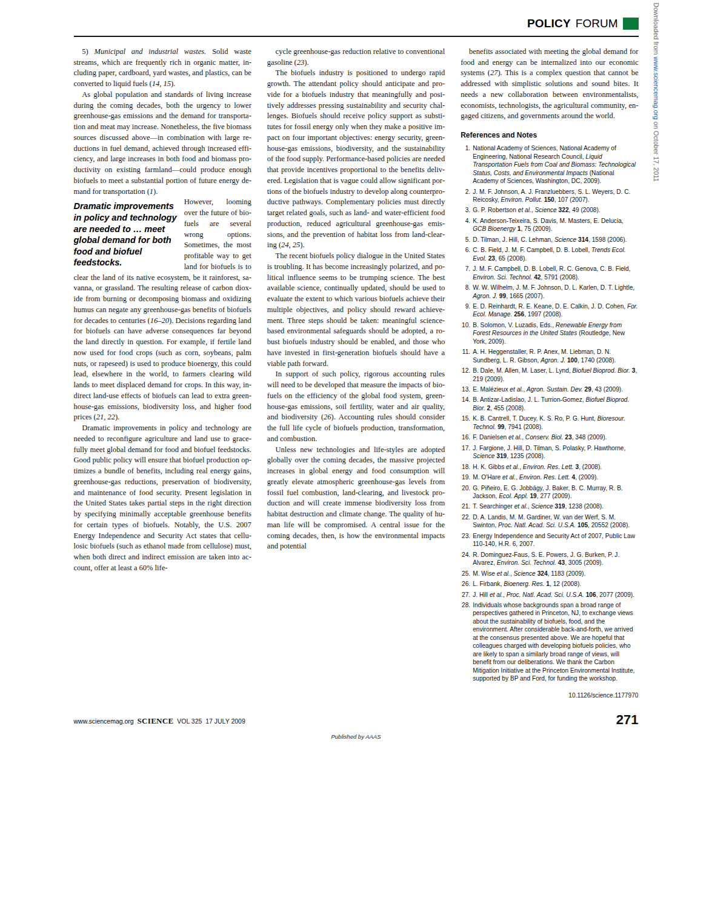POLICY FORUM
5) Municipal and industrial wastes. Solid waste streams, which are frequently rich in organic matter, including paper, cardboard, yard wastes, and plastics, can be converted to liquid fuels (14, 15).
As global population and standards of living increase during the coming decades, both the urgency to lower greenhouse-gas emissions and the demand for transportation and meat may increase. Nonetheless, the five biomass sources discussed above—in combination with large reductions in fuel demand, achieved through increased efficiency, and large increases in both food and biomass productivity on existing farmland—could produce enough biofuels to meet a substantial portion of future energy demand for transportation (1).
Dramatic improvements in policy and technology are needed to … meet global demand for both food and biofuel feedstocks.
However, looming over the future of biofuels are several wrong options. Sometimes, the most profitable way to get land for biofuels is to clear the land of its native ecosystem, be it rainforest, savanna, or grassland. The resulting release of carbon dioxide from burning or decomposing biomass and oxidizing humus can negate any greenhouse-gas benefits of biofuels for decades to centuries (16–20). Decisions regarding land for biofuels can have adverse consequences far beyond the land directly in question. For example, if fertile land now used for food crops (such as corn, soybeans, palm nuts, or rapeseed) is used to produce bioenergy, this could lead, elsewhere in the world, to farmers clearing wild lands to meet displaced demand for crops. In this way, indirect land-use effects of biofuels can lead to extra greenhouse-gas emissions, biodiversity loss, and higher food prices (21, 22).
Dramatic improvements in policy and technology are needed to reconfigure agriculture and land use to gracefully meet global demand for food and biofuel feedstocks. Good public policy will ensure that biofuel production optimizes a bundle of benefits, including real energy gains, greenhouse-gas reductions, preservation of biodiversity, and maintenance of food security. Present legislation in the United States takes partial steps in the right direction by specifying minimally acceptable greenhouse benefits for certain types of biofuels. Notably, the U.S. 2007 Energy Independence and Security Act states that cellulosic biofuels (such as ethanol made from cellulose) must, when both direct and indirect emission are taken into account, offer at least a 60% life-
cycle greenhouse-gas reduction relative to conventional gasoline (23).
The biofuels industry is positioned to undergo rapid growth. The attendant policy should anticipate and provide for a biofuels industry that meaningfully and positively addresses pressing sustainability and security challenges. Biofuels should receive policy support as substitutes for fossil energy only when they make a positive impact on four important objectives: energy security, greenhouse-gas emissions, biodiversity, and the sustainability of the food supply. Performance-based policies are needed that provide incentives proportional to the benefits delivered. Legislation that is vague could allow significant portions of the biofuels industry to develop along counterproductive pathways. Complementary policies must directly target related goals, such as land- and water-efficient food production, reduced agricultural greenhouse-gas emissions, and the prevention of habitat loss from land-clearing (24, 25).
The recent biofuels policy dialogue in the United States is troubling. It has become increasingly polarized, and political influence seems to be trumping science. The best available science, continually updated, should be used to evaluate the extent to which various biofuels achieve their multiple objectives, and policy should reward achievement. Three steps should be taken: meaningful science-based environmental safeguards should be adopted, a robust biofuels industry should be enabled, and those who have invested in first-generation biofuels should have a viable path forward.
In support of such policy, rigorous accounting rules will need to be developed that measure the impacts of biofuels on the efficiency of the global food system, greenhouse-gas emissions, soil fertility, water and air quality, and biodiversity (26). Accounting rules should consider the full life cycle of biofuels production, transformation, and combustion.
Unless new technologies and life-styles are adopted globally over the coming decades, the massive projected increases in global energy and food consumption will greatly elevate atmospheric greenhouse-gas levels from fossil fuel combustion, land-clearing, and livestock production and will create immense biodiversity loss from habitat destruction and climate change. The quality of human life will be compromised. A central issue for the coming decades, then, is how the environmental impacts and potential
benefits associated with meeting the global demand for food and energy can be internalized into our economic systems (27). This is a complex question that cannot be addressed with simplistic solutions and sound bites. It needs a new collaboration between environmentalists, economists, technologists, the agricultural community, engaged citizens, and governments around the world.
References and Notes
National Academy of Sciences, National Academy of Engineering, National Research Council, Liquid Transportation Fuels from Coal and Biomass: Technological Status, Costs, and Environmental Impacts (National Academy of Sciences, Washington, DC, 2009).
J. M. F. Johnson, A. J. Franzluebbers, S. L. Weyers, D. C. Reicosky, Environ. Pollut. 150, 107 (2007).
G. P. Robertson et al., Science 322, 49 (2008).
K. Anderson-Teixeira, S. Davis, M. Masters, E. Delucia, GCB Bioenergy 1, 75 (2009).
D. Tilman, J. Hill, C. Lehman, Science 314, 1598 (2006).
C. B. Field, J. M. F. Campbell, D. B. Lobell, Trends Ecol. Evol. 23, 65 (2008).
J. M. F. Campbell, D. B. Lobell, R. C. Genova, C. B. Field, Environ. Sci. Technol. 42, 5791 (2008).
W. W. Wilhelm, J. M. F. Johnson, D. L. Karlen, D. T. Lightle, Agron. J. 99, 1665 (2007).
E. D. Reinhardt, R. E. Keane, D. E. Calkin, J. D. Cohen, For. Ecol. Manage. 256, 1997 (2008).
B. Solomon, V. Luzadis, Eds., Renewable Energy from Forest Resources in the United States (Routledge, New York, 2009).
A. H. Heggenstaller, R. P. Anex, M. Liebman, D. N. Sundberg, L. R. Gibson, Agron. J. 100, 1740 (2008).
B. Dale, M. Allen, M. Laser, L. Lynd, Biofuel Bioprod. Bior. 3, 219 (2009).
E. Malézieux et al., Agron. Sustain. Dev. 29, 43 (2009).
B. Antizar-Ladislao, J. L. Turrion-Gomez, Biofuel Bioprod. Bior. 2, 455 (2008).
K. B. Cantrell, T. Ducey, K. S. Ro, P. G. Hunt, Bioresour. Technol. 99, 7941 (2008).
F. Danielsen et al., Conserv. Biol. 23, 348 (2009).
J. Fargione, J. Hill, D. Tilman, S. Polasky, P. Hawthorne, Science 319, 1235 (2008).
H. K. Gibbs et al., Environ. Res. Lett. 3, (2008).
M. O'Hare et al., Environ. Res. Lett. 4, (2009).
G. Piñeiro, E. G. Jobbágy, J. Baker, B. C. Murray, R. B. Jackson, Ecol. Appl. 19, 277 (2009).
T. Searchinger et al., Science 319, 1238 (2008).
D. A. Landis, M. M. Gardiner, W. van der Werf, S. M. Swinton, Proc. Natl. Acad. Sci. U.S.A. 105, 20552 (2008).
Energy Independence and Security Act of 2007, Public Law 110-140, H.R. 6, 2007.
R. Dominguez-Faus, S. E. Powers, J. G. Burken, P. J. Alvarez, Environ. Sci. Technol. 43, 3005 (2009).
M. Wise et al., Science 324, 1183 (2009).
L. Firbank, Bioenerg. Res. 1, 12 (2008).
J. Hill et al., Proc. Natl. Acad. Sci. U.S.A. 106, 2077 (2009).
Individuals whose backgrounds span a broad range of perspectives gathered in Princeton, NJ, to exchange views about the sustainability of biofuels, food, and the environment. After considerable back-and-forth, we arrived at the consensus presented above. We are hopeful that colleagues charged with developing biofuels policies, who are likely to span a similarly broad range of views, will benefit from our deliberations. We thank the Carbon Mitigation Initiative at the Princeton Environmental Institute, supported by BP and Ford, for funding the workshop.
10.1126/science.1177970
www.sciencemag.org SCIENCE VOL 325 17 JULY 2009
271
Published by AAAS
Downloaded from www.sciencemag.org on October 17, 2011